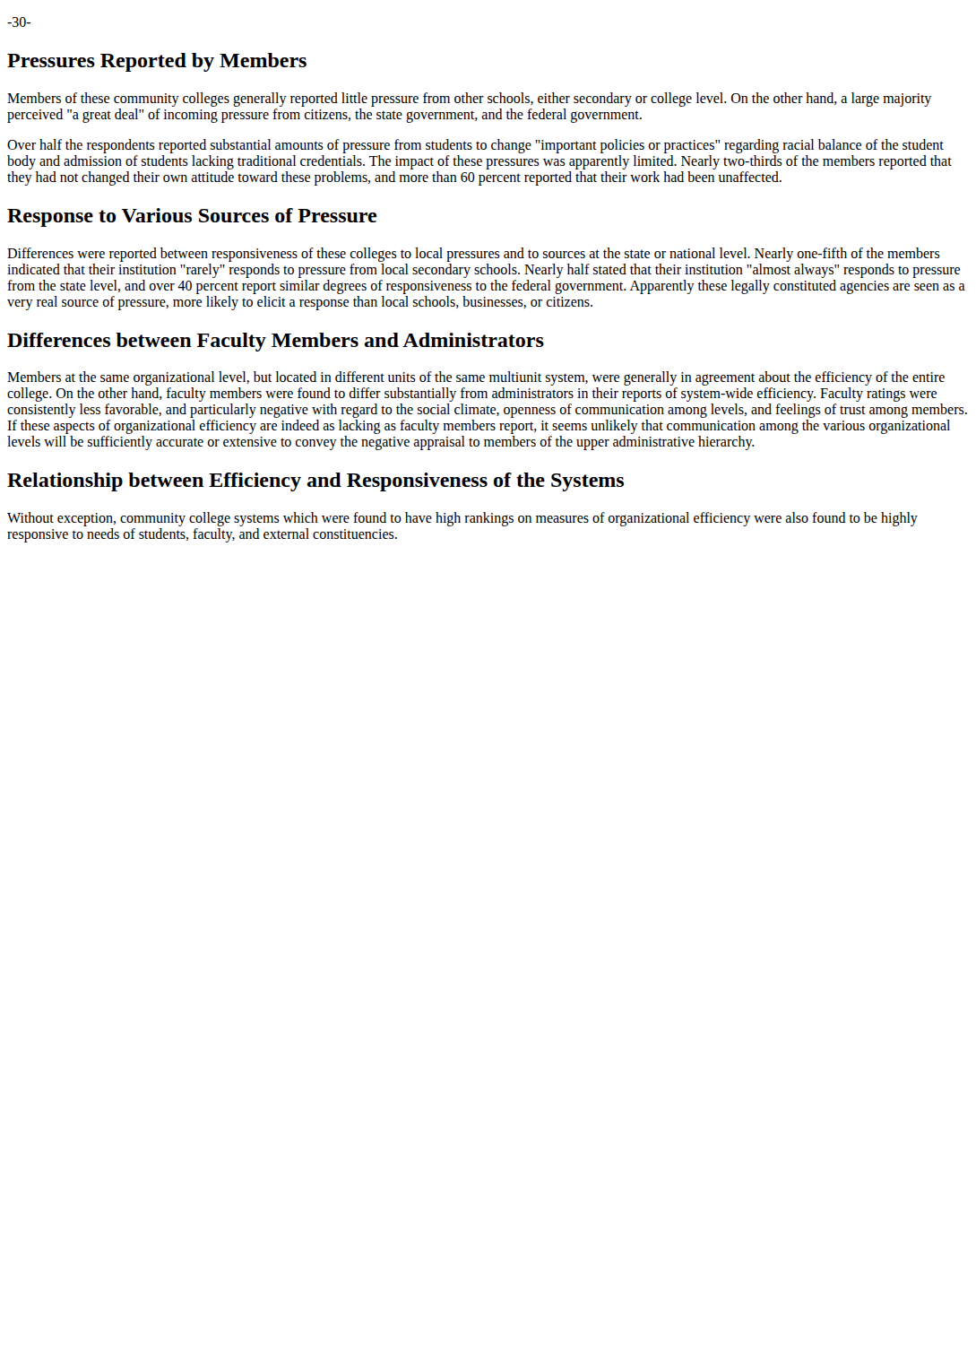-30-
Pressures Reported by Members
Members of these community colleges generally reported little pressure from other schools, either secondary or college level. On the other hand, a large majority perceived "a great deal" of incoming pressure from citizens, the state government, and the federal government.
Over half the respondents reported substantial amounts of pressure from students to change "important policies or practices" regarding racial balance of the student body and admission of students lacking traditional credentials. The impact of these pressures was apparently limited. Nearly two-thirds of the members reported that they had not changed their own attitude toward these problems, and more than 60 percent reported that their work had been unaffected.
Response to Various Sources of Pressure
Differences were reported between responsiveness of these colleges to local pressures and to sources at the state or national level. Nearly one-fifth of the members indicated that their institution "rarely" responds to pressure from local secondary schools. Nearly half stated that their institution "almost always" responds to pressure from the state level, and over 40 percent report similar degrees of responsiveness to the federal government. Apparently these legally constituted agencies are seen as a very real source of pressure, more likely to elicit a response than local schools, businesses, or citizens.
Differences between Faculty Members and Administrators
Members at the same organizational level, but located in different units of the same multiunit system, were generally in agreement about the efficiency of the entire college. On the other hand, faculty members were found to differ substantially from administrators in their reports of system-wide efficiency. Faculty ratings were consistently less favorable, and particularly negative with regard to the social climate, openness of communication among levels, and feelings of trust among members. If these aspects of organizational efficiency are indeed as lacking as faculty members report, it seems unlikely that communication among the various organizational levels will be sufficiently accurate or extensive to convey the negative appraisal to members of the upper administrative hierarchy.
Relationship between Efficiency and Responsiveness of the Systems
Without exception, community college systems which were found to have high rankings on measures of organizational efficiency were also found to be highly responsive to needs of students, faculty, and external constituencies.